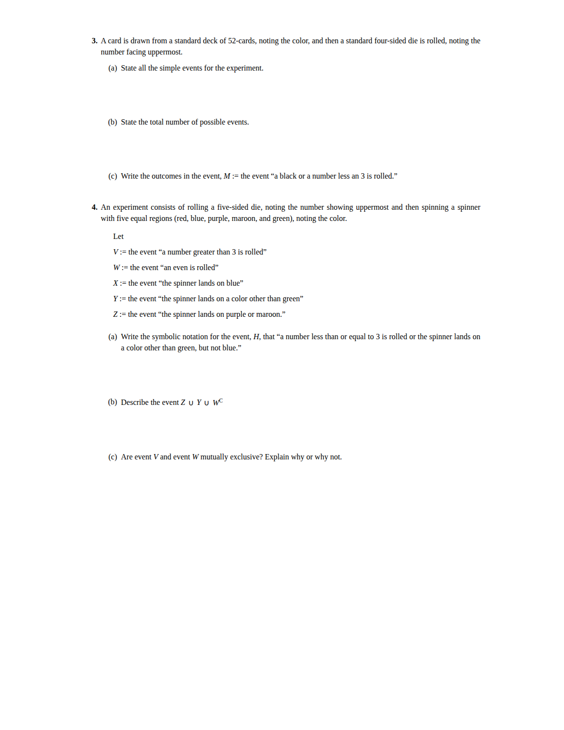A card is drawn from a standard deck of 52-cards, noting the color, and then a standard four-sided die is rolled, noting the number facing uppermost.
State all the simple events for the experiment.
State the total number of possible events.
Write the outcomes in the event, M := the event “a black or a number less an 3 is rolled.”
An experiment consists of rolling a five-sided die, noting the number showing uppermost and then spinning a spinner with five equal regions (red, blue, purple, maroon, and green), noting the color.
Let
V := the event “a number greater than 3 is rolled”
W := the event “an even is rolled”
X := the event “the spinner lands on blue”
Y := the event “the spinner lands on a color other than green”
Z := the event “the spinner lands on purple or maroon.”
Write the symbolic notation for the event, H, that “a number less than or equal to 3 is rolled or the spinner lands on a color other than green, but not blue.”
Describe the event Z ∪ Y ∪ WC
Are event V and event W mutually exclusive? Explain why or why not.